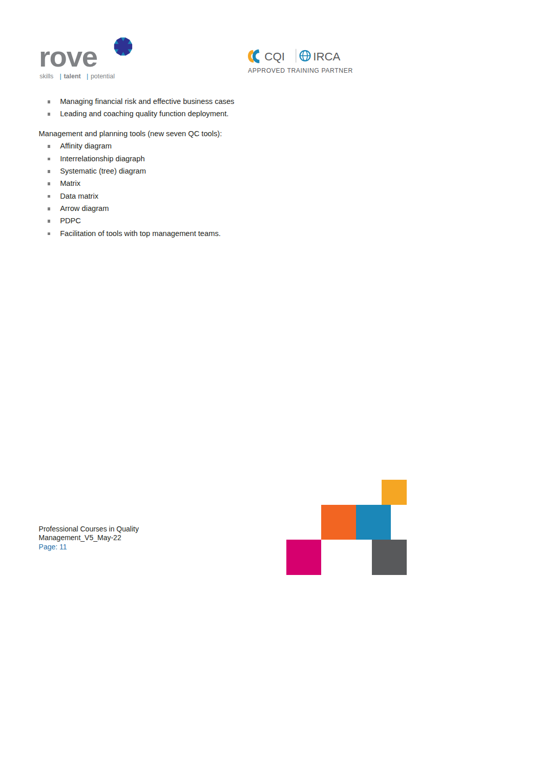rove skills | talent | potential
CQI IRCA APPROVED TRAINING PARTNER
Managing financial risk and effective business cases
Leading and coaching quality function deployment.
Management and planning tools (new seven QC tools):
Affinity diagram
Interrelationship diagraph
Systematic (tree) diagram
Matrix
Data matrix
Arrow diagram
PDPC
Facilitation of tools with top management teams.
Professional Courses in Quality
Management_V5_May-22
Page: 11